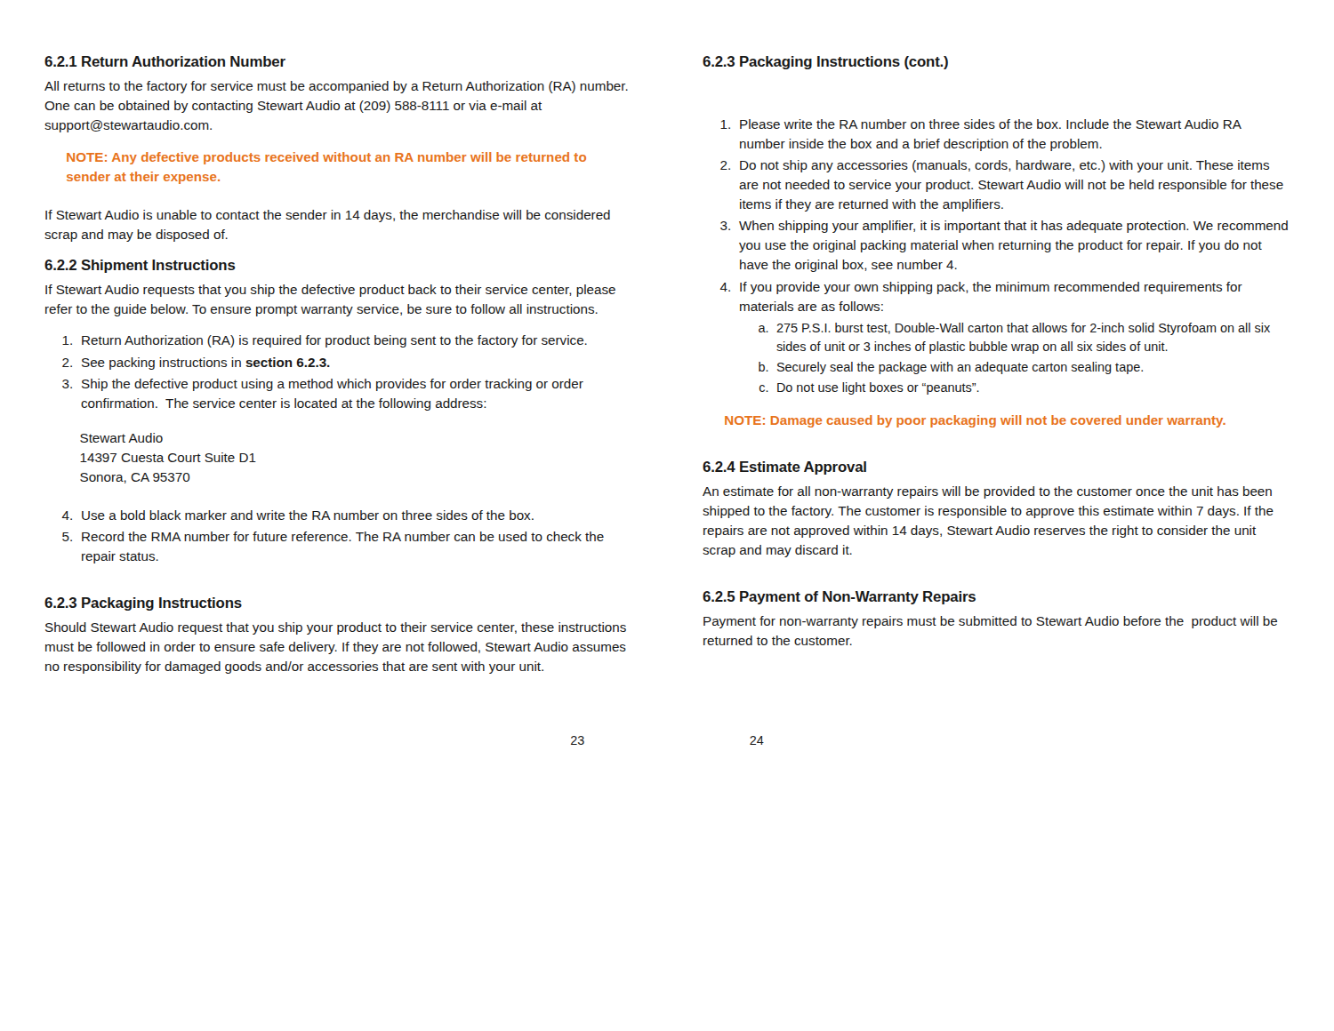6.2.1 Return Authorization Number
All returns to the factory for service must be accompanied by a Return Authorization (RA) number. One can be obtained by contacting Stewart Audio at (209) 588-8111 or via e-mail at support@stewartaudio.com.
NOTE: Any defective products received without an RA number will be returned to sender at their expense.
If Stewart Audio is unable to contact the sender in 14 days, the merchandise will be considered scrap and may be disposed of.
6.2.2 Shipment Instructions
If Stewart Audio requests that you ship the defective product back to their service center, please refer to the guide below. To ensure prompt warranty service, be sure to follow all instructions.
Return Authorization (RA) is required for product being sent to the factory for service.
See packing instructions in section 6.2.3.
Ship the defective product using a method which provides for order tracking or order confirmation. The service center is located at the following address:
Stewart Audio
14397 Cuesta Court Suite D1
Sonora, CA 95370
Use a bold black marker and write the RA number on three sides of the box.
Record the RMA number for future reference. The RA number can be used to check the repair status.
6.2.3 Packaging Instructions
Should Stewart Audio request that you ship your product to their service center, these instructions must be followed in order to ensure safe delivery. If they are not followed, Stewart Audio assumes no responsibility for damaged goods and/or accessories that are sent with your unit.
23
6.2.3 Packaging Instructions (cont.)
Please write the RA number on three sides of the box. Include the Stewart Audio RA number inside the box and a brief description of the problem.
Do not ship any accessories (manuals, cords, hardware, etc.) with your unit. These items are not needed to service your product. Stewart Audio will not be held responsible for these items if they are returned with the amplifiers.
When shipping your amplifier, it is important that it has adequate protection. We recommend you use the original packing material when returning the product for repair. If you do not have the original box, see number 4.
If you provide your own shipping pack, the minimum recommended requirements for materials are as follows:
275 P.S.I. burst test, Double-Wall carton that allows for 2-inch solid Styrofoam on all six sides of unit or 3 inches of plastic bubble wrap on all six sides of unit.
Securely seal the package with an adequate carton sealing tape.
Do not use light boxes or “peanuts”.
NOTE: Damage caused by poor packaging will not be covered under warranty.
6.2.4 Estimate Approval
An estimate for all non-warranty repairs will be provided to the customer once the unit has been shipped to the factory. The customer is responsible to approve this estimate within 7 days. If the repairs are not approved within 14 days, Stewart Audio reserves the right to consider the unit scrap and may discard it.
6.2.5 Payment of Non-Warranty Repairs
Payment for non-warranty repairs must be submitted to Stewart Audio before the product will be returned to the customer.
24